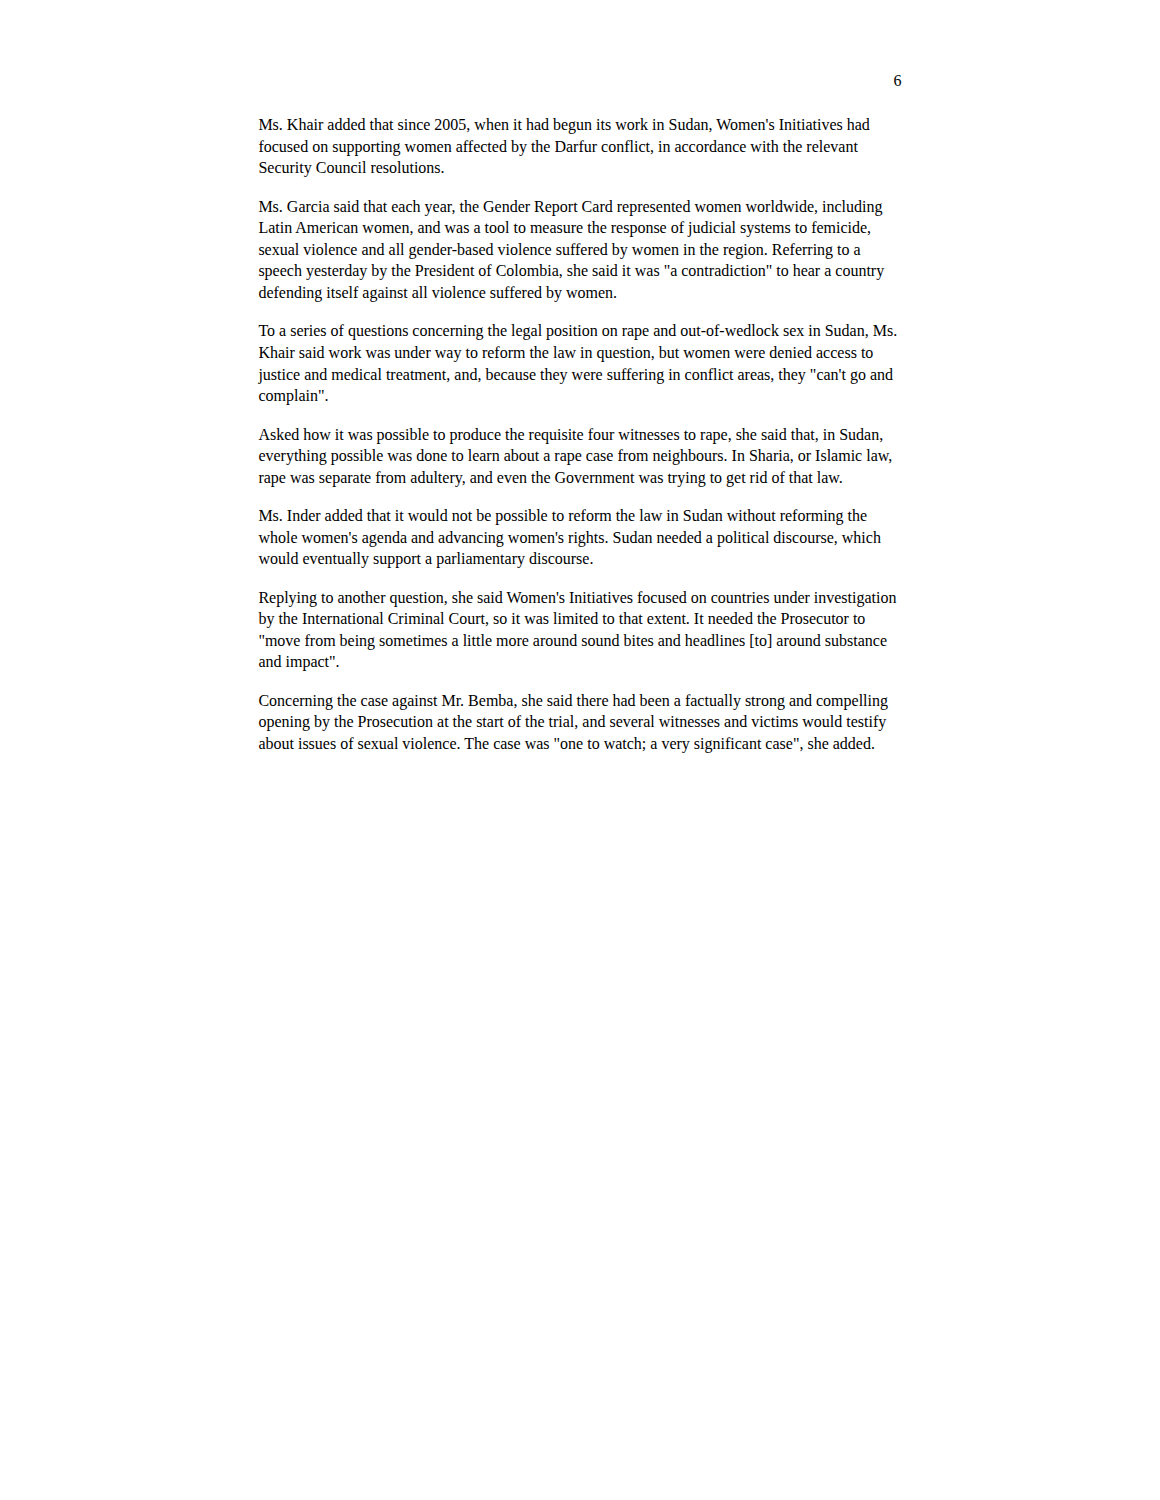6
Ms. Khair added that since 2005, when it had begun its work in Sudan, Women's Initiatives had focused on supporting women affected by the Darfur conflict, in accordance with the relevant Security Council resolutions.
Ms. Garcia said that each year, the Gender Report Card represented women worldwide, including Latin American women, and was a tool to measure the response of judicial systems to femicide, sexual violence and all gender-based violence suffered by women in the region. Referring to a speech yesterday by the President of Colombia, she said it was "a contradiction" to hear a country defending itself against all violence suffered by women.
To a series of questions concerning the legal position on rape and out-of-wedlock sex in Sudan, Ms. Khair said work was under way to reform the law in question, but women were denied access to justice and medical treatment, and, because they were suffering in conflict areas, they "can't go and complain".
Asked how it was possible to produce the requisite four witnesses to rape, she said that, in Sudan, everything possible was done to learn about a rape case from neighbours. In Sharia, or Islamic law, rape was separate from adultery, and even the Government was trying to get rid of that law.
Ms. Inder added that it would not be possible to reform the law in Sudan without reforming the whole women's agenda and advancing women's rights. Sudan needed a political discourse, which would eventually support a parliamentary discourse.
Replying to another question, she said Women's Initiatives focused on countries under investigation by the International Criminal Court, so it was limited to that extent. It needed the Prosecutor to "move from being sometimes a little more around sound bites and headlines [to] around substance and impact".
Concerning the case against Mr. Bemba, she said there had been a factually strong and compelling opening by the Prosecution at the start of the trial, and several witnesses and victims would testify about issues of sexual violence. The case was "one to watch; a very significant case", she added.